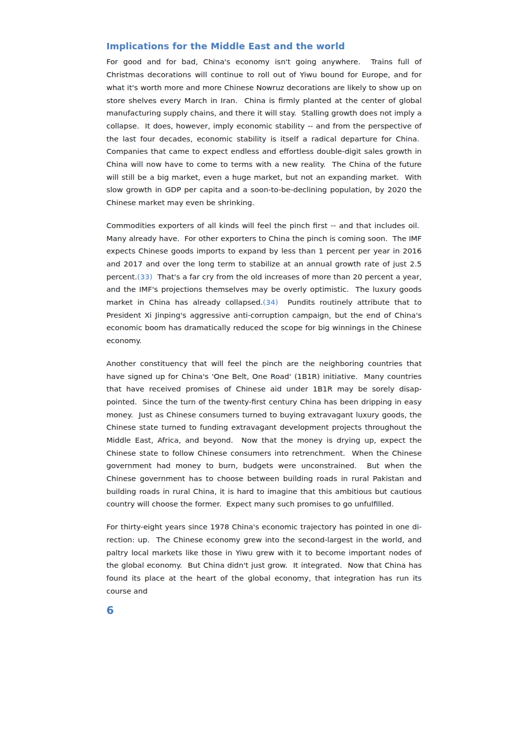Implications for the Middle East and the world
For good and for bad, China's economy isn't going anywhere. Trains full of Christmas decorations will continue to roll out of Yiwu bound for Europe, and for what it's worth more and more Chinese Nowruz decorations are likely to show up on store shelves every March in Iran. China is firmly planted at the center of global manufacturing supply chains, and there it will stay. Stalling growth does not imply a collapse. It does, however, imply economic stability -- and from the perspective of the last four decades, economic stability is itself a radical departure for China. Companies that came to expect endless and effortless double-digit sales growth in China will now have to come to terms with a new reality. The China of the future will still be a big market, even a huge market, but not an expanding market. With slow growth in GDP per capita and a soon-to-be-declining population, by 2020 the Chinese market may even be shrinking.
Commodities exporters of all kinds will feel the pinch first -- and that includes oil. Many already have. For other exporters to China the pinch is coming soon. The IMF expects Chinese goods imports to expand by less than 1 percent per year in 2016 and 2017 and over the long term to stabilize at an annual growth rate of just 2.5 percent.(33) That's a far cry from the old increases of more than 20 percent a year, and the IMF's projections themselves may be overly optimistic. The luxury goods market in China has already collapsed.(34) Pundits routinely attribute that to President Xi Jinping's aggressive anti-corruption campaign, but the end of China's economic boom has dramatically reduced the scope for big winnings in the Chinese economy.
Another constituency that will feel the pinch are the neighboring countries that have signed up for China's 'One Belt, One Road' (1B1R) initiative. Many countries that have received promises of Chinese aid under 1B1R may be sorely disappointed. Since the turn of the twenty-first century China has been dripping in easy money. Just as Chinese consumers turned to buying extravagant luxury goods, the Chinese state turned to funding extravagant development projects throughout the Middle East, Africa, and beyond. Now that the money is drying up, expect the Chinese state to follow Chinese consumers into retrenchment. When the Chinese government had money to burn, budgets were unconstrained. But when the Chinese government has to choose between building roads in rural Pakistan and building roads in rural China, it is hard to imagine that this ambitious but cautious country will choose the former. Expect many such promises to go unfulfilled.
For thirty-eight years since 1978 China's economic trajectory has pointed in one direction: up. The Chinese economy grew into the second-largest in the world, and paltry local markets like those in Yiwu grew with it to become important nodes of the global economy. But China didn't just grow. It integrated. Now that China has found its place at the heart of the global economy, that integration has run its course and
6